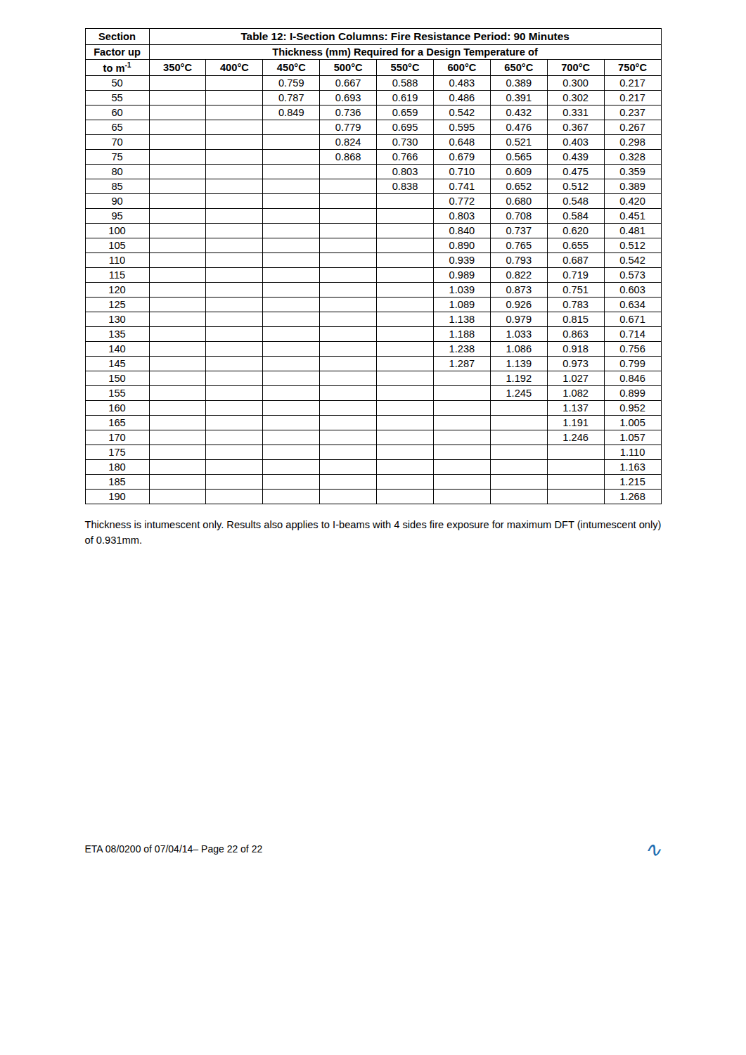| Section | Table 12: I-Section Columns: Fire Resistance Period: 90 Minutes |
| --- | --- |
| Factor up | Thickness (mm) Required for a Design Temperature of |
| to m -1 | 350°C | 400°C | 450°C | 500°C | 550°C | 600°C | 650°C | 700°C | 750°C |
| 50 | | | 0.759 | 0.667 | 0.588 | 0.483 | 0.389 | 0.300 | 0.217 |
| 55 | | | 0.787 | 0.693 | 0.619 | 0.486 | 0.391 | 0.302 | 0.217 |
| 60 | | | 0.849 | 0.736 | 0.659 | 0.542 | 0.432 | 0.331 | 0.237 |
| 65 | | | | 0.779 | 0.695 | 0.595 | 0.476 | 0.367 | 0.267 |
| 70 | | | | 0.824 | 0.730 | 0.648 | 0.521 | 0.403 | 0.298 |
| 75 | | | | 0.868 | 0.766 | 0.679 | 0.565 | 0.439 | 0.328 |
| 80 | | | | | 0.803 | 0.710 | 0.609 | 0.475 | 0.359 |
| 85 | | | | | 0.838 | 0.741 | 0.652 | 0.512 | 0.389 |
| 90 | | | | | | 0.772 | 0.680 | 0.548 | 0.420 |
| 95 | | | | | | 0.803 | 0.708 | 0.584 | 0.451 |
| 100 | | | | | | 0.840 | 0.737 | 0.620 | 0.481 |
| 105 | | | | | | 0.890 | 0.765 | 0.655 | 0.512 |
| 110 | | | | | | 0.939 | 0.793 | 0.687 | 0.542 |
| 115 | | | | | | 0.989 | 0.822 | 0.719 | 0.573 |
| 120 | | | | | | 1.039 | 0.873 | 0.751 | 0.603 |
| 125 | | | | | | 1.089 | 0.926 | 0.783 | 0.634 |
| 130 | | | | | | 1.138 | 0.979 | 0.815 | 0.671 |
| 135 | | | | | | 1.188 | 1.033 | 0.863 | 0.714 |
| 140 | | | | | | 1.238 | 1.086 | 0.918 | 0.756 |
| 145 | | | | | | 1.287 | 1.139 | 0.973 | 0.799 |
| 150 | | | | | | | 1.192 | 1.027 | 0.846 |
| 155 | | | | | | | 1.245 | 1.082 | 0.899 |
| 160 | | | | | | | | 1.137 | 0.952 |
| 165 | | | | | | | | 1.191 | 1.005 |
| 170 | | | | | | | | 1.246 | 1.057 |
| 175 | | | | | | | | | 1.110 |
| 180 | | | | | | | | | 1.163 |
| 185 | | | | | | | | | 1.215 |
| 190 | | | | | | | | | 1.268 |
Thickness is intumescent only. Results also applies to I-beams with 4 sides fire exposure for maximum DFT (intumescent only) of 0.931mm.
ETA 08/0200 of 07/04/14– Page 22 of 22 ∿